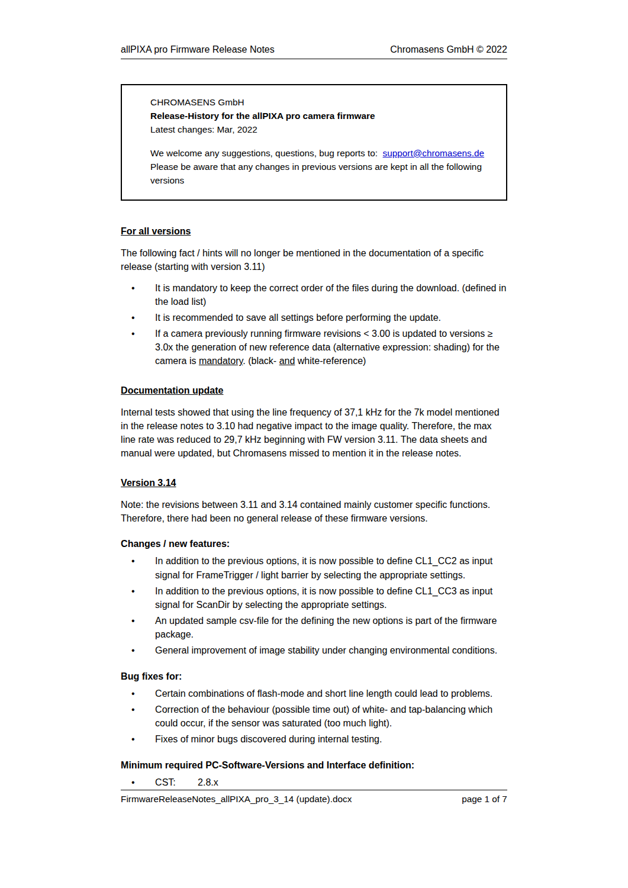allPIXA pro Firmware Release Notes Chromasens GmbH © 2022
CHROMASENS GmbH
Release-History for the allPIXA pro camera firmware
Latest changes: Mar, 2022
We welcome any suggestions, questions, bug reports to: support@chromasens.de
Please be aware that any changes in previous versions are kept in all the following versions
For all versions
The following fact / hints will no longer be mentioned in the documentation of a specific release (starting with version 3.11)
It is mandatory to keep the correct order of the files during the download. (defined in the load list)
It is recommended to save all settings before performing the update.
If a camera previously running firmware revisions < 3.00 is updated to versions ≥ 3.0x the generation of new reference data (alternative expression: shading) for the camera is mandatory. (black- and white-reference)
Documentation update
Internal tests showed that using the line frequency of 37,1 kHz for the 7k model mentioned in the release notes to 3.10 had negative impact to the image quality. Therefore, the max line rate was reduced to 29,7 kHz beginning with FW version 3.11. The data sheets and manual were updated, but Chromasens missed to mention it in the release notes.
Version 3.14
Note: the revisions between 3.11 and 3.14 contained mainly customer specific functions. Therefore, there had been no general release of these firmware versions.
Changes / new features:
In addition to the previous options, it is now possible to define CL1_CC2 as input signal for FrameTrigger / light barrier by selecting the appropriate settings.
In addition to the previous options, it is now possible to define CL1_CC3 as input signal for ScanDir by selecting the appropriate settings.
An updated sample csv-file for the defining the new options is part of the firmware package.
General improvement of image stability under changing environmental conditions.
Bug fixes for:
Certain combinations of flash-mode and short line length could lead to problems.
Correction of the behaviour (possible time out) of white- and tap-balancing which could occur, if the sensor was saturated (too much light).
Fixes of minor bugs discovered during internal testing.
Minimum required PC-Software-Versions and Interface definition:
CST: 2.8.x
FirmwareReleaseNotes_allPIXA_pro_3_14 (update).docx page 1 of 7